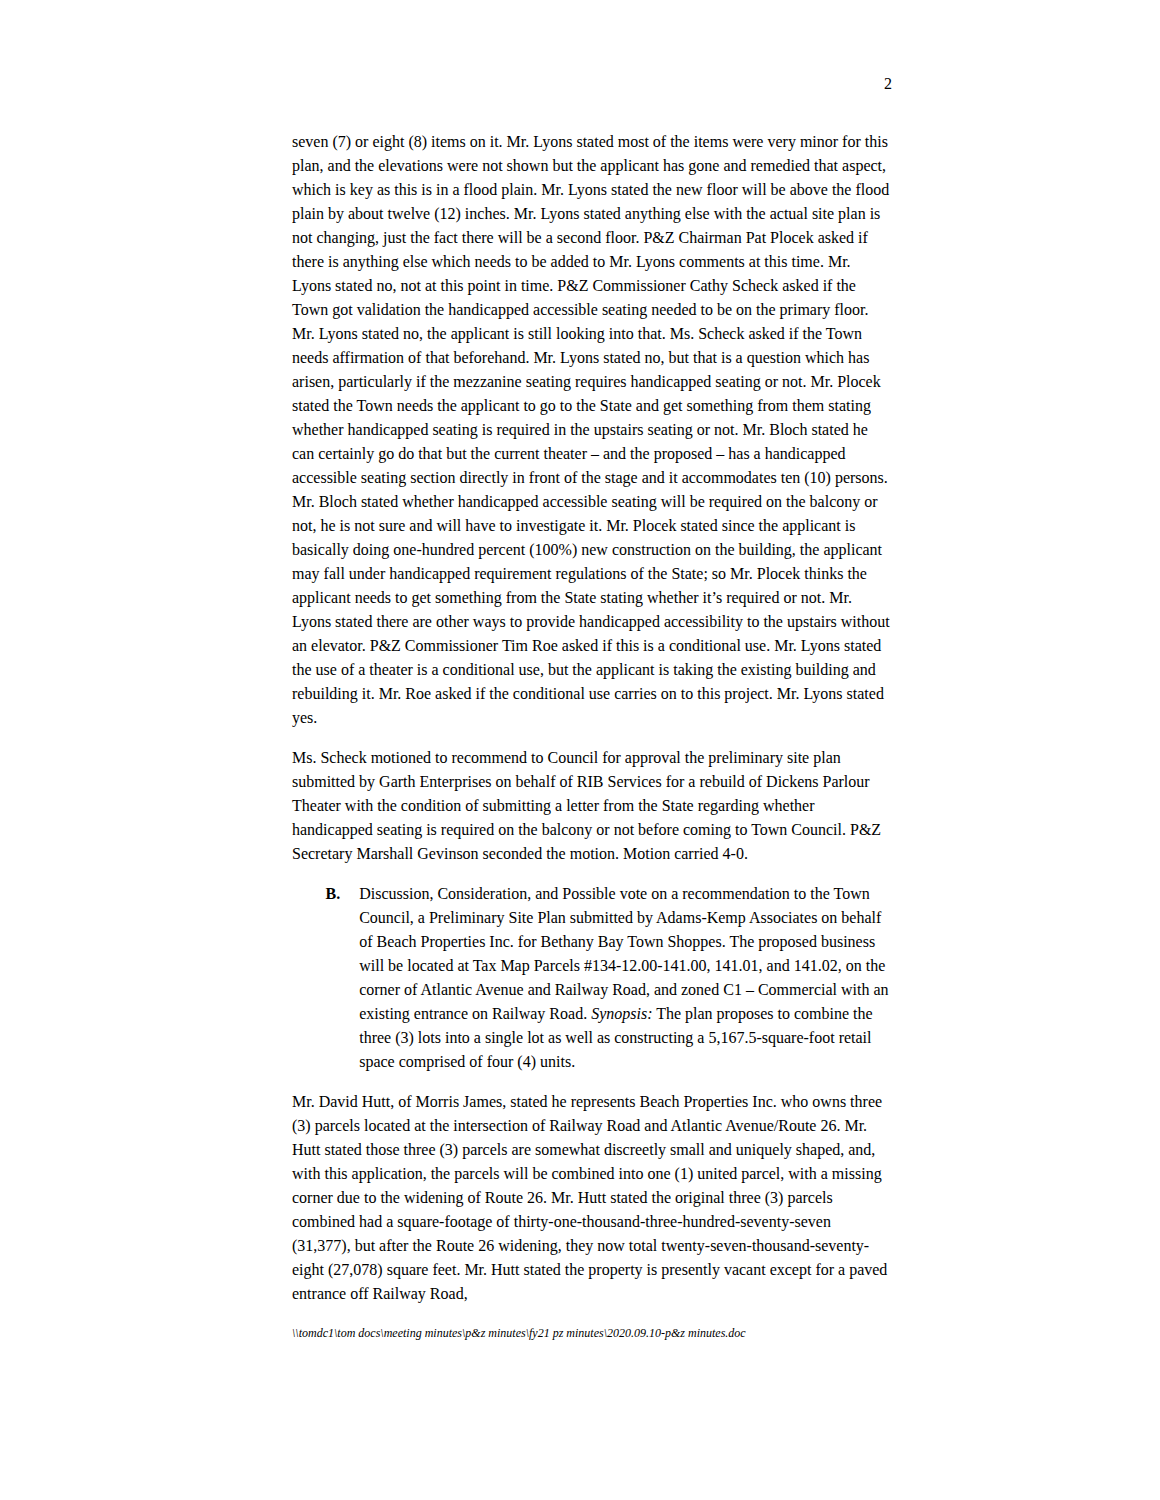2
seven (7) or eight (8) items on it. Mr. Lyons stated most of the items were very minor for this plan, and the elevations were not shown but the applicant has gone and remedied that aspect, which is key as this is in a flood plain. Mr. Lyons stated the new floor will be above the flood plain by about twelve (12) inches. Mr. Lyons stated anything else with the actual site plan is not changing, just the fact there will be a second floor. P&Z Chairman Pat Plocek asked if there is anything else which needs to be added to Mr. Lyons comments at this time. Mr. Lyons stated no, not at this point in time. P&Z Commissioner Cathy Scheck asked if the Town got validation the handicapped accessible seating needed to be on the primary floor. Mr. Lyons stated no, the applicant is still looking into that. Ms. Scheck asked if the Town needs affirmation of that beforehand. Mr. Lyons stated no, but that is a question which has arisen, particularly if the mezzanine seating requires handicapped seating or not. Mr. Plocek stated the Town needs the applicant to go to the State and get something from them stating whether handicapped seating is required in the upstairs seating or not. Mr. Bloch stated he can certainly go do that but the current theater – and the proposed – has a handicapped accessible seating section directly in front of the stage and it accommodates ten (10) persons. Mr. Bloch stated whether handicapped accessible seating will be required on the balcony or not, he is not sure and will have to investigate it. Mr. Plocek stated since the applicant is basically doing one-hundred percent (100%) new construction on the building, the applicant may fall under handicapped requirement regulations of the State; so Mr. Plocek thinks the applicant needs to get something from the State stating whether it’s required or not. Mr. Lyons stated there are other ways to provide handicapped accessibility to the upstairs without an elevator. P&Z Commissioner Tim Roe asked if this is a conditional use. Mr. Lyons stated the use of a theater is a conditional use, but the applicant is taking the existing building and rebuilding it. Mr. Roe asked if the conditional use carries on to this project. Mr. Lyons stated yes.
Ms. Scheck motioned to recommend to Council for approval the preliminary site plan submitted by Garth Enterprises on behalf of RIB Services for a rebuild of Dickens Parlour Theater with the condition of submitting a letter from the State regarding whether handicapped seating is required on the balcony or not before coming to Town Council. P&Z Secretary Marshall Gevinson seconded the motion. Motion carried 4-0.
B.
Discussion, Consideration, and Possible vote on a recommendation to the Town Council, a Preliminary Site Plan submitted by Adams-Kemp Associates on behalf of Beach Properties Inc. for Bethany Bay Town Shoppes. The proposed business will be located at Tax Map Parcels #134-12.00-141.00, 141.01, and 141.02, on the corner of Atlantic Avenue and Railway Road, and zoned C1 – Commercial with an existing entrance on Railway Road. Synopsis: The plan proposes to combine the three (3) lots into a single lot as well as constructing a 5,167.5-square-foot retail space comprised of four (4) units.
Mr. David Hutt, of Morris James, stated he represents Beach Properties Inc. who owns three (3) parcels located at the intersection of Railway Road and Atlantic Avenue/Route 26. Mr. Hutt stated those three (3) parcels are somewhat discreetly small and uniquely shaped, and, with this application, the parcels will be combined into one (1) united parcel, with a missing corner due to the widening of Route 26. Mr. Hutt stated the original three (3) parcels combined had a square-footage of thirty-one-thousand-three-hundred-seventy-seven (31,377), but after the Route 26 widening, they now total twenty-seven-thousand-seventy-eight (27,078) square feet. Mr. Hutt stated the property is presently vacant except for a paved entrance off Railway Road,
\\tomdc1\tom docs\meeting minutes\p&z minutes\fy21 pz minutes\2020.09.10-p&z minutes.doc